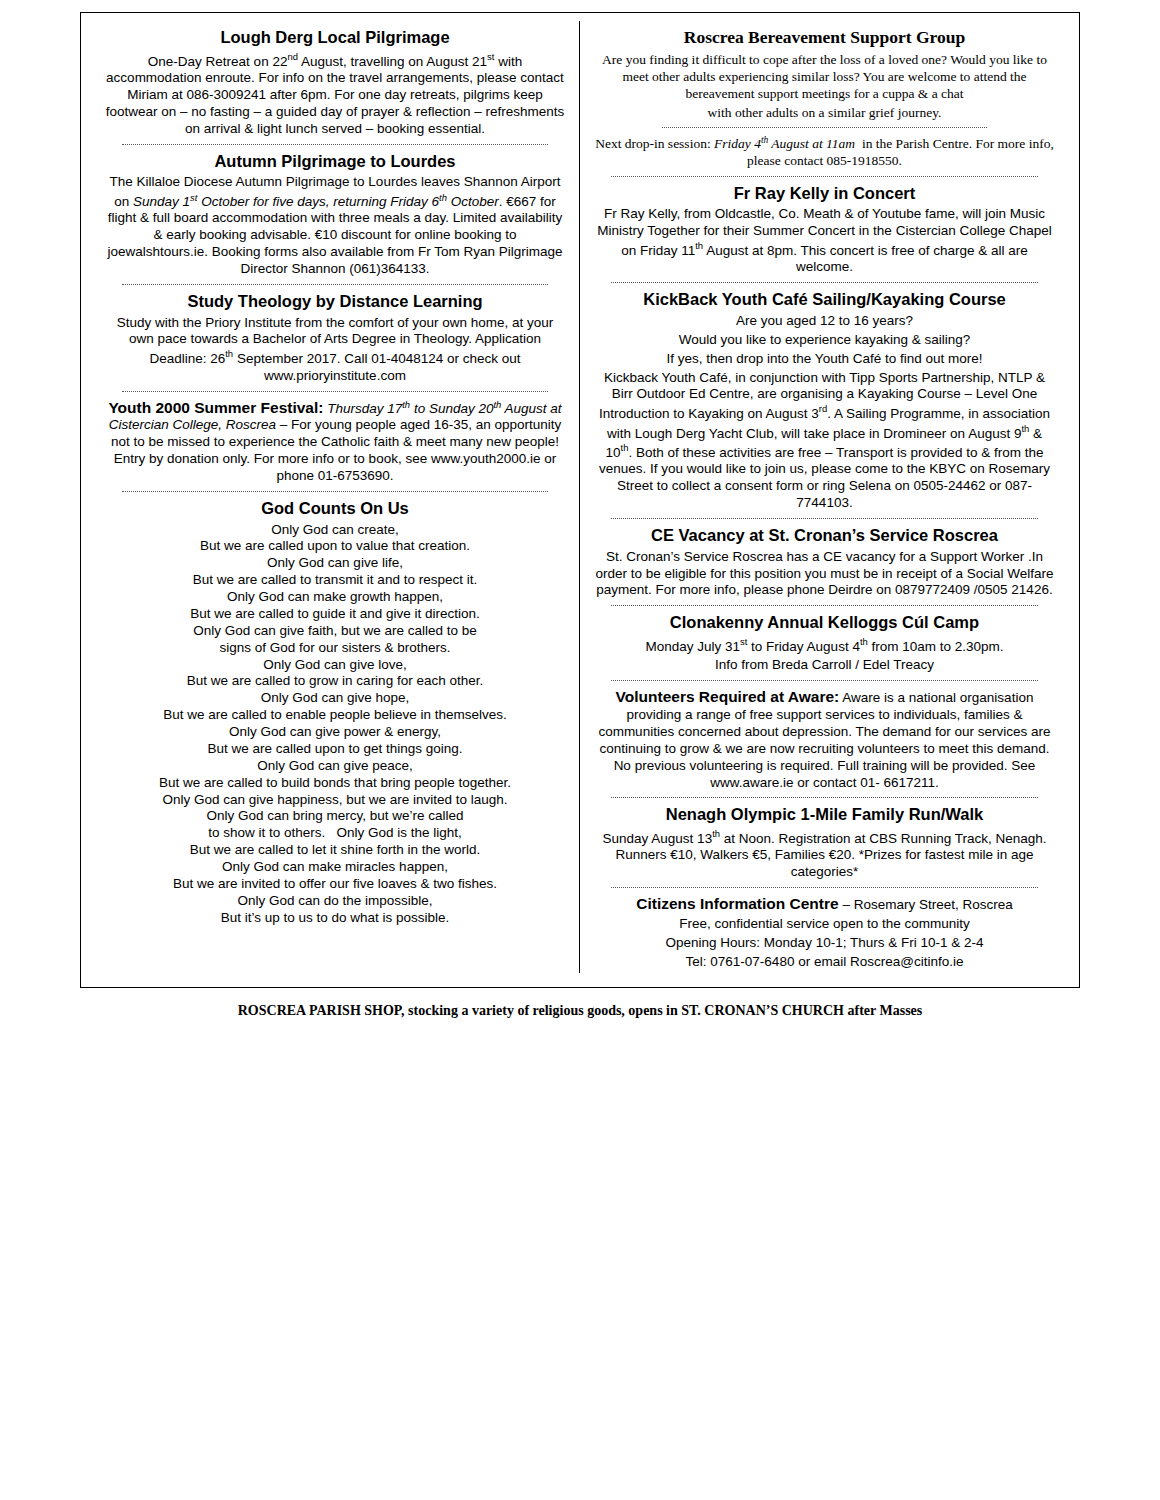Lough Derg Local Pilgrimage
One-Day Retreat on 22nd August, travelling on August 21st with accommodation enroute. For info on the travel arrangements, please contact Miriam at 086-3009241 after 6pm. For one day retreats, pilgrims keep footwear on – no fasting – a guided day of prayer & reflection – refreshments on arrival & light lunch served – booking essential.
Autumn Pilgrimage to Lourdes
The Killaloe Diocese Autumn Pilgrimage to Lourdes leaves Shannon Airport on Sunday 1st October for five days, returning Friday 6th October. €667 for flight & full board accommodation with three meals a day. Limited availability & early booking advisable. €10 discount for online booking to joewalshtours.ie. Booking forms also available from Fr Tom Ryan Pilgrimage Director Shannon (061)364133.
Study Theology by Distance Learning
Study with the Priory Institute from the comfort of your own home, at your own pace towards a Bachelor of Arts Degree in Theology. Application Deadline: 26th September 2017. Call 01-4048124 or check out www.prioryinstitute.com
Youth 2000 Summer Festival: Thursday 17th to Sunday 20th August at Cistercian College, Roscrea – For young people aged 16-35, an opportunity not to be missed to experience the Catholic faith & meet many new people! Entry by donation only. For more info or to book, see www.youth2000.ie or phone 01-6753690.
God Counts On Us
Only God can create,
But we are called upon to value that creation.
Only God can give life,
But we are called to transmit it and to respect it.
Only God can make growth happen,
But we are called to guide it and give it direction.
Only God can give faith, but we are called to be
signs of God for our sisters & brothers.
Only God can give love,
But we are called to grow in caring for each other.
Only God can give hope,
But we are called to enable people believe in themselves.
Only God can give power & energy,
But we are called upon to get things going.
Only God can give peace,
But we are called to build bonds that bring people together.
Only God can give happiness, but we are invited to laugh.
Only God can bring mercy, but we’re called
to show it to others. Only God is the light,
But we are called to let it shine forth in the world.
Only God can make miracles happen,
But we are invited to offer our five loaves & two fishes.
Only God can do the impossible,
But it’s up to us to do what is possible.
Roscrea Bereavement Support Group
Are you finding it difficult to cope after the loss of a loved one? Would you like to meet other adults experiencing similar loss? You are welcome to attend the bereavement support meetings for a cuppa & a chat
with other adults on a similar grief journey.
Next drop-in session: Friday 4th August at 11am in the Parish Centre. For more info, please contact 085-1918550.
Fr Ray Kelly in Concert
Fr Ray Kelly, from Oldcastle, Co. Meath & of Youtube fame, will join Music Ministry Together for their Summer Concert in the Cistercian College Chapel on Friday 11th August at 8pm. This concert is free of charge & all are welcome.
KickBack Youth Café Sailing/Kayaking Course
Are you aged 12 to 16 years?
Would you like to experience kayaking & sailing?
If yes, then drop into the Youth Café to find out more!
Kickback Youth Café, in conjunction with Tipp Sports Partnership, NTLP & Birr Outdoor Ed Centre, are organising a Kayaking Course – Level One Introduction to Kayaking on August 3rd. A Sailing Programme, in association with Lough Derg Yacht Club, will take place in Dromineer on August 9th & 10th. Both of these activities are free – Transport is provided to & from the venues. If you would like to join us, please come to the KBYC on Rosemary Street to collect a consent form or ring Selena on 0505-24462 or 087-7744103.
CE Vacancy at St. Cronan’s Service Roscrea
St. Cronan’s Service Roscrea has a CE vacancy for a Support Worker .In order to be eligible for this position you must be in receipt of a Social Welfare payment. For more info, please phone Deirdre on 0879772409 /0505 21426.
Clonakenny Annual Kelloggs Cúl Camp
Monday July 31st to Friday August 4th from 10am to 2.30pm.
Info from Breda Carroll / Edel Treacy
Volunteers Required at Aware: Aware is a national organisation providing a range of free support services to individuals, families & communities concerned about depression. The demand for our services are continuing to grow & we are now recruiting volunteers to meet this demand. No previous volunteering is required. Full training will be provided. See www.aware.ie or contact 01- 6617211.
Nenagh Olympic 1-Mile Family Run/Walk
Sunday August 13th at Noon. Registration at CBS Running Track, Nenagh. Runners €10, Walkers €5, Families €20. *Prizes for fastest mile in age categories*
Citizens Information Centre – Rosemary Street, Roscrea
Free, confidential service open to the community
Opening Hours: Monday 10-1; Thurs & Fri 10-1 & 2-4
Tel: 0761-07-6480 or email Roscrea@citinfo.ie
ROSCREA PARISH SHOP, stocking a variety of religious goods, opens in ST. CRONAN’S CHURCH after Masses